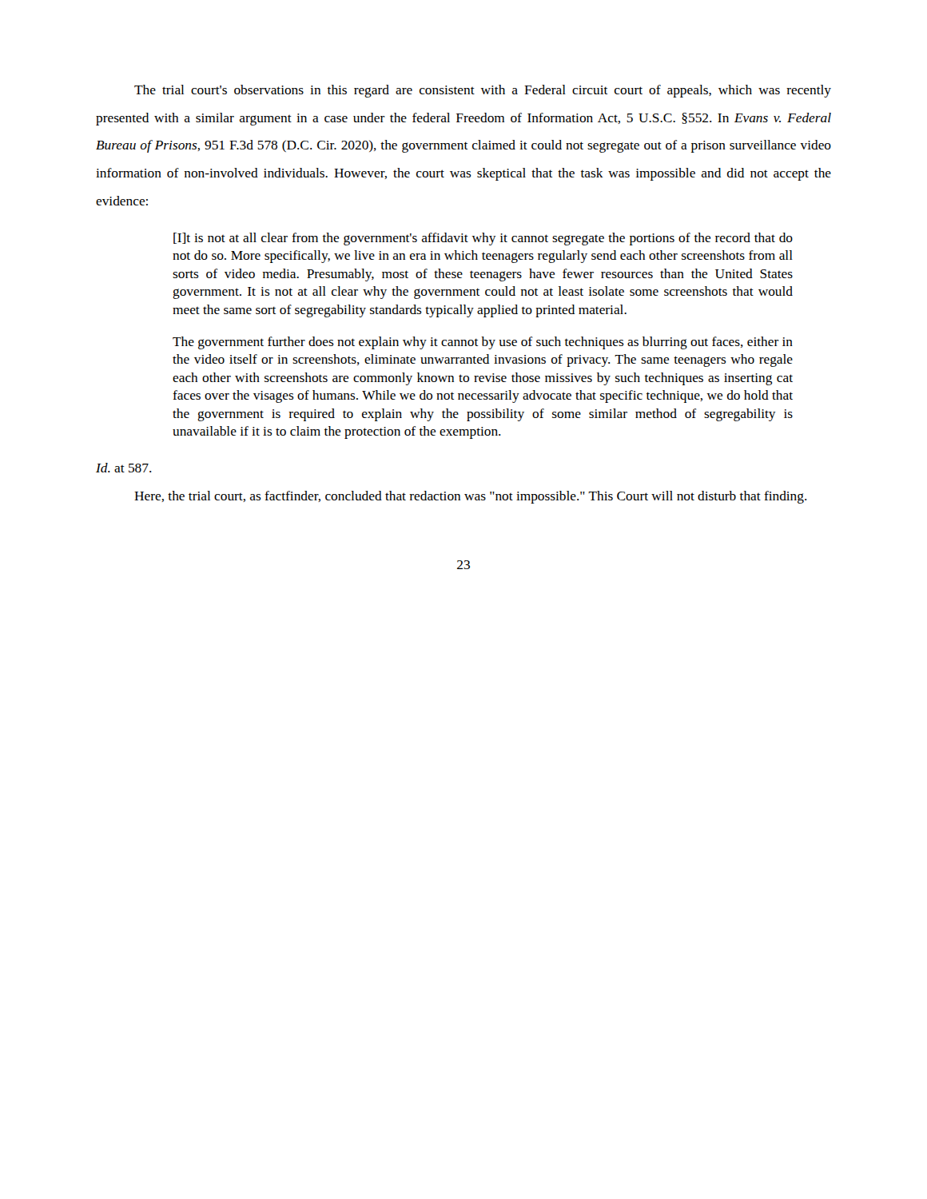The trial court's observations in this regard are consistent with a Federal circuit court of appeals, which was recently presented with a similar argument in a case under the federal Freedom of Information Act, 5 U.S.C. §552. In Evans v. Federal Bureau of Prisons, 951 F.3d 578 (D.C. Cir. 2020), the government claimed it could not segregate out of a prison surveillance video information of non-involved individuals. However, the court was skeptical that the task was impossible and did not accept the evidence:
[I]t is not at all clear from the government's affidavit why it cannot segregate the portions of the record that do not do so. More specifically, we live in an era in which teenagers regularly send each other screenshots from all sorts of video media. Presumably, most of these teenagers have fewer resources than the United States government. It is not at all clear why the government could not at least isolate some screenshots that would meet the same sort of segregability standards typically applied to printed material.
The government further does not explain why it cannot by use of such techniques as blurring out faces, either in the video itself or in screenshots, eliminate unwarranted invasions of privacy. The same teenagers who regale each other with screenshots are commonly known to revise those missives by such techniques as inserting cat faces over the visages of humans. While we do not necessarily advocate that specific technique, we do hold that the government is required to explain why the possibility of some similar method of segregability is unavailable if it is to claim the protection of the exemption.
Id. at 587.
Here, the trial court, as factfinder, concluded that redaction was "not impossible." This Court will not disturb that finding.
23